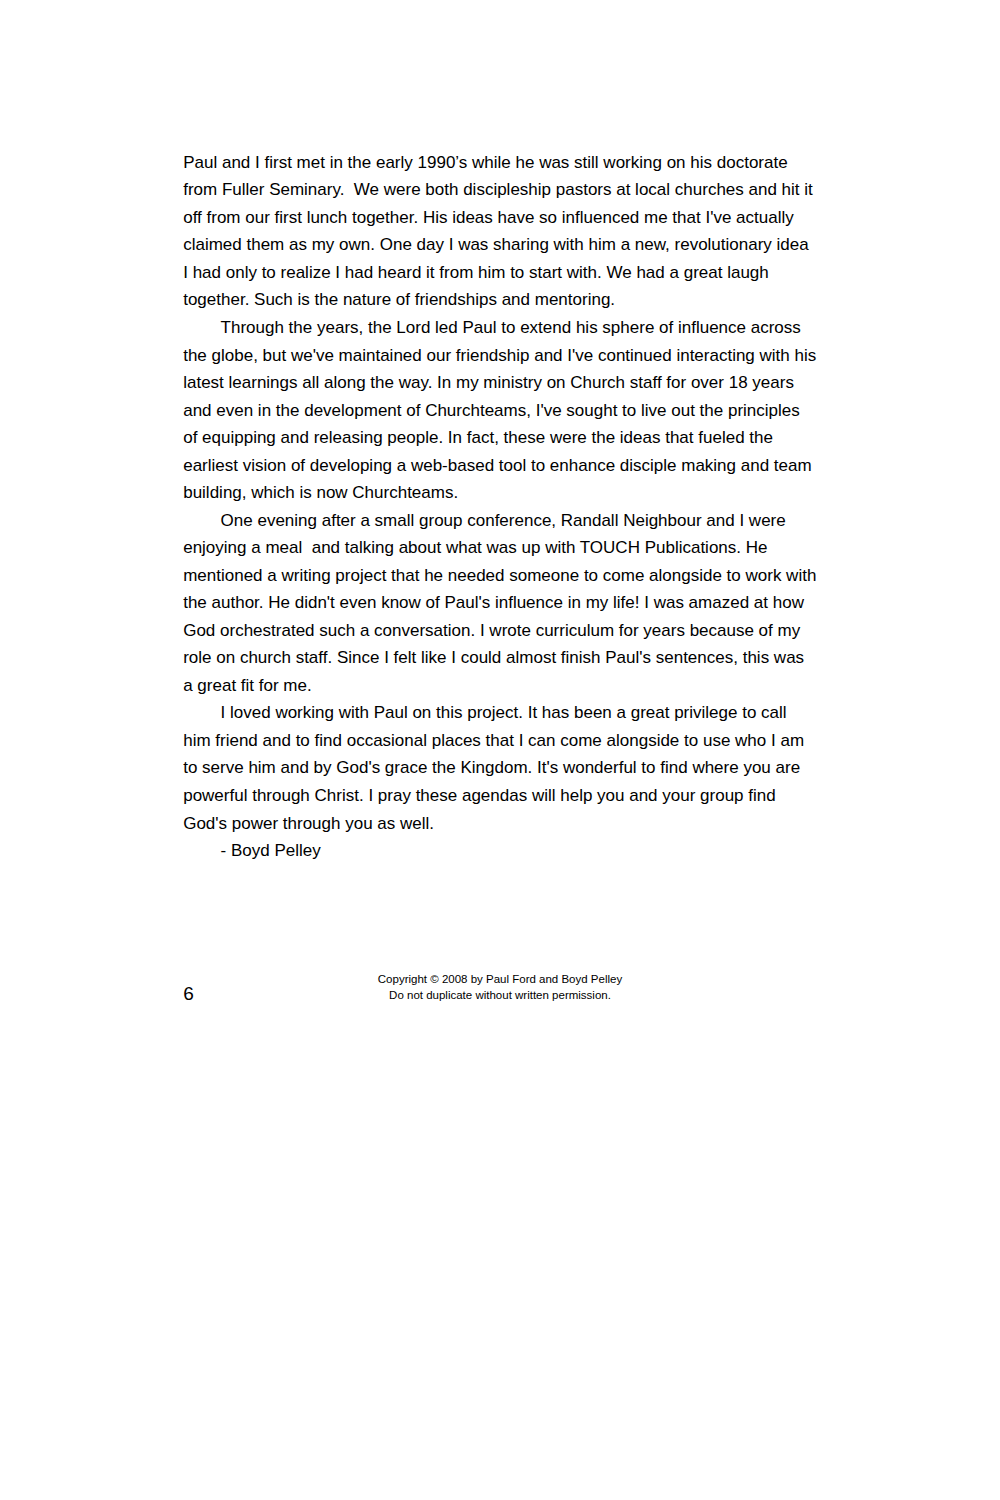Paul and I first met in the early 1990’s while he was still working on his doctorate from Fuller Seminary. We were both discipleship pastors at local churches and hit it off from our first lunch together. His ideas have so influenced me that I've actually claimed them as my own. One day I was sharing with him a new, revolutionary idea I had only to realize I had heard it from him to start with. We had a great laugh together. Such is the nature of friendships and mentoring.
Through the years, the Lord led Paul to extend his sphere of influence across the globe, but we've maintained our friendship and I've continued interacting with his latest learnings all along the way. In my ministry on Church staff for over 18 years and even in the development of Churchteams, I've sought to live out the principles of equipping and releasing people. In fact, these were the ideas that fueled the earliest vision of developing a web-based tool to enhance disciple making and team building, which is now Churchteams.
One evening after a small group conference, Randall Neighbour and I were enjoying a meal and talking about what was up with TOUCH Publications. He mentioned a writing project that he needed someone to come alongside to work with the author. He didn't even know of Paul's influence in my life! I was amazed at how God orchestrated such a conversation. I wrote curriculum for years because of my role on church staff. Since I felt like I could almost finish Paul's sentences, this was a great fit for me.
I loved working with Paul on this project. It has been a great privilege to call him friend and to find occasional places that I can come alongside to use who I am to serve him and by God's grace the Kingdom. It's wonderful to find where you are powerful through Christ. I pray these agendas will help you and your group find God's power through you as well.
- Boyd Pelley
6
Copyright © 2008 by Paul Ford and Boyd Pelley
Do not duplicate without written permission.